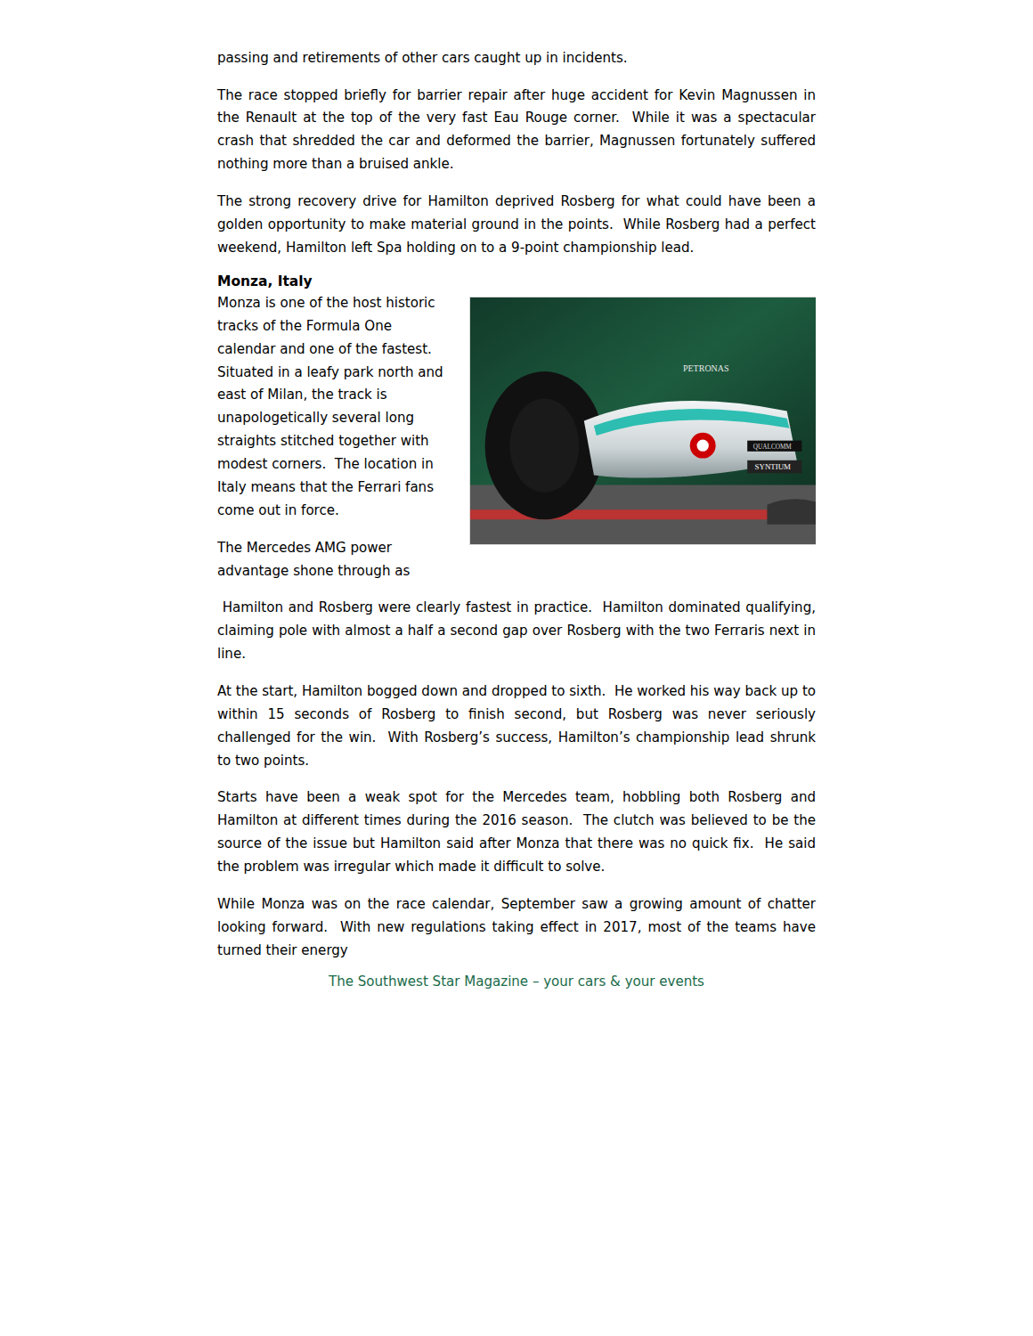passing and retirements of other cars caught up in incidents.
The race stopped briefly for barrier repair after huge accident for Kevin Magnussen in the Renault at the top of the very fast Eau Rouge corner. While it was a spectacular crash that shredded the car and deformed the barrier, Magnussen fortunately suffered nothing more than a bruised ankle.
The strong recovery drive for Hamilton deprived Rosberg for what could have been a golden opportunity to make material ground in the points. While Rosberg had a perfect weekend, Hamilton left Spa holding on to a 9-point championship lead.
Monza, Italy
Monza is one of the host historic tracks of the Formula One calendar and one of the fastest. Situated in a leafy park north and east of Milan, the track is unapologetically several long straights stitched together with modest corners. The location in Italy means that the Ferrari fans come out in force.
The Mercedes AMG power advantage shone through as
Hamilton and Rosberg were clearly fastest in practice. Hamilton dominated qualifying, claiming pole with almost a half a second gap over Rosberg with the two Ferraris next in line.
At the start, Hamilton bogged down and dropped to sixth. He worked his way back up to within 15 seconds of Rosberg to finish second, but Rosberg was never seriously challenged for the win. With Rosberg’s success, Hamilton’s championship lead shrunk to two points.
Starts have been a weak spot for the Mercedes team, hobbling both Rosberg and Hamilton at different times during the 2016 season. The clutch was believed to be the source of the issue but Hamilton said after Monza that there was no quick fix. He said the problem was irregular which made it difficult to solve.
While Monza was on the race calendar, September saw a growing amount of chatter looking forward. With new regulations taking effect in 2017, most of the teams have turned their energy
The Southwest Star Magazine – your cars & your events